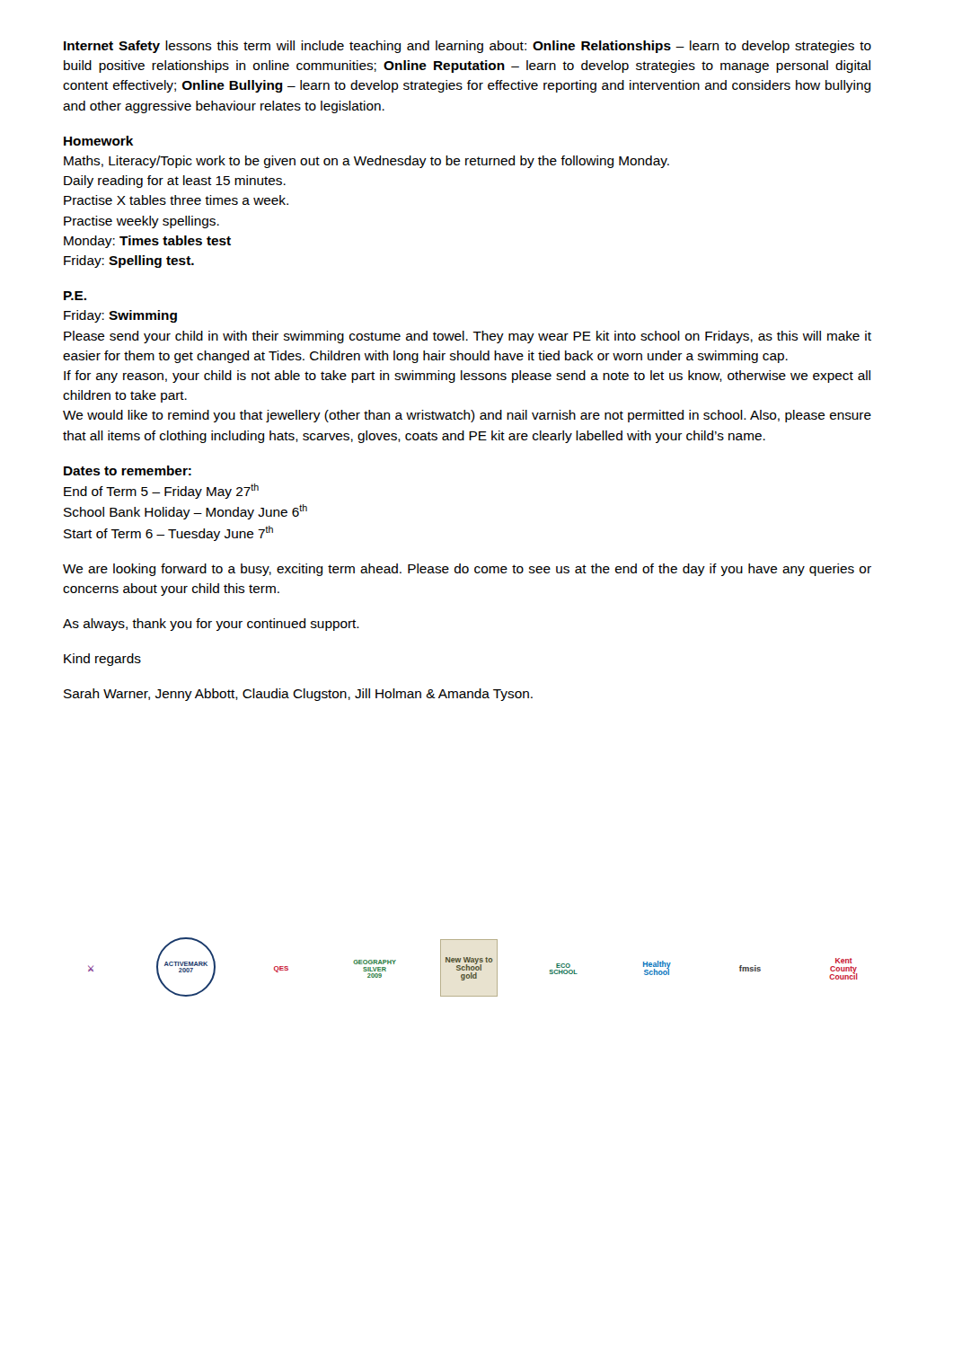Internet Safety lessons this term will include teaching and learning about: Online Relationships – learn to develop strategies to build positive relationships in online communities; Online Reputation – learn to develop strategies to manage personal digital content effectively; Online Bullying – learn to develop strategies for effective reporting and intervention and considers how bullying and other aggressive behaviour relates to legislation.
Homework
Maths, Literacy/Topic work to be given out on a Wednesday to be returned by the following Monday.
Daily reading for at least 15 minutes.
Practise X tables three times a week.
Practise weekly spellings.
Monday: Times tables test
Friday: Spelling test.
P.E.
Friday: Swimming
Please send your child in with their swimming costume and towel. They may wear PE kit into school on Fridays, as this will make it easier for them to get changed at Tides. Children with long hair should have it tied back or worn under a swimming cap.
If for any reason, your child is not able to take part in swimming lessons please send a note to let us know, otherwise we expect all children to take part.
We would like to remind you that jewellery (other than a wristwatch) and nail varnish are not permitted in school. Also, please ensure that all items of clothing including hats, scarves, gloves, coats and PE kit are clearly labelled with your child’s name.
Dates to remember:
End of Term 5 – Friday May 27th
School Bank Holiday – Monday June 6th
Start of Term 6 – Tuesday June 7th
We are looking forward to a busy, exciting term ahead. Please do come to see us at the end of the day if you have any queries or concerns about your child this term.
As always, thank you for your continued support.
Kind regards
Sarah Warner, Jenny Abbott, Claudia Clugston, Jill Holman & Amanda Tyson.
⚔
ACTIVEMARK
2007
QES
GEOGRAPHY
SILVER
2009
New Ways to
School
gold
ECO
SCHOOL
Healthy
School
fmsis
Kent
County
Council